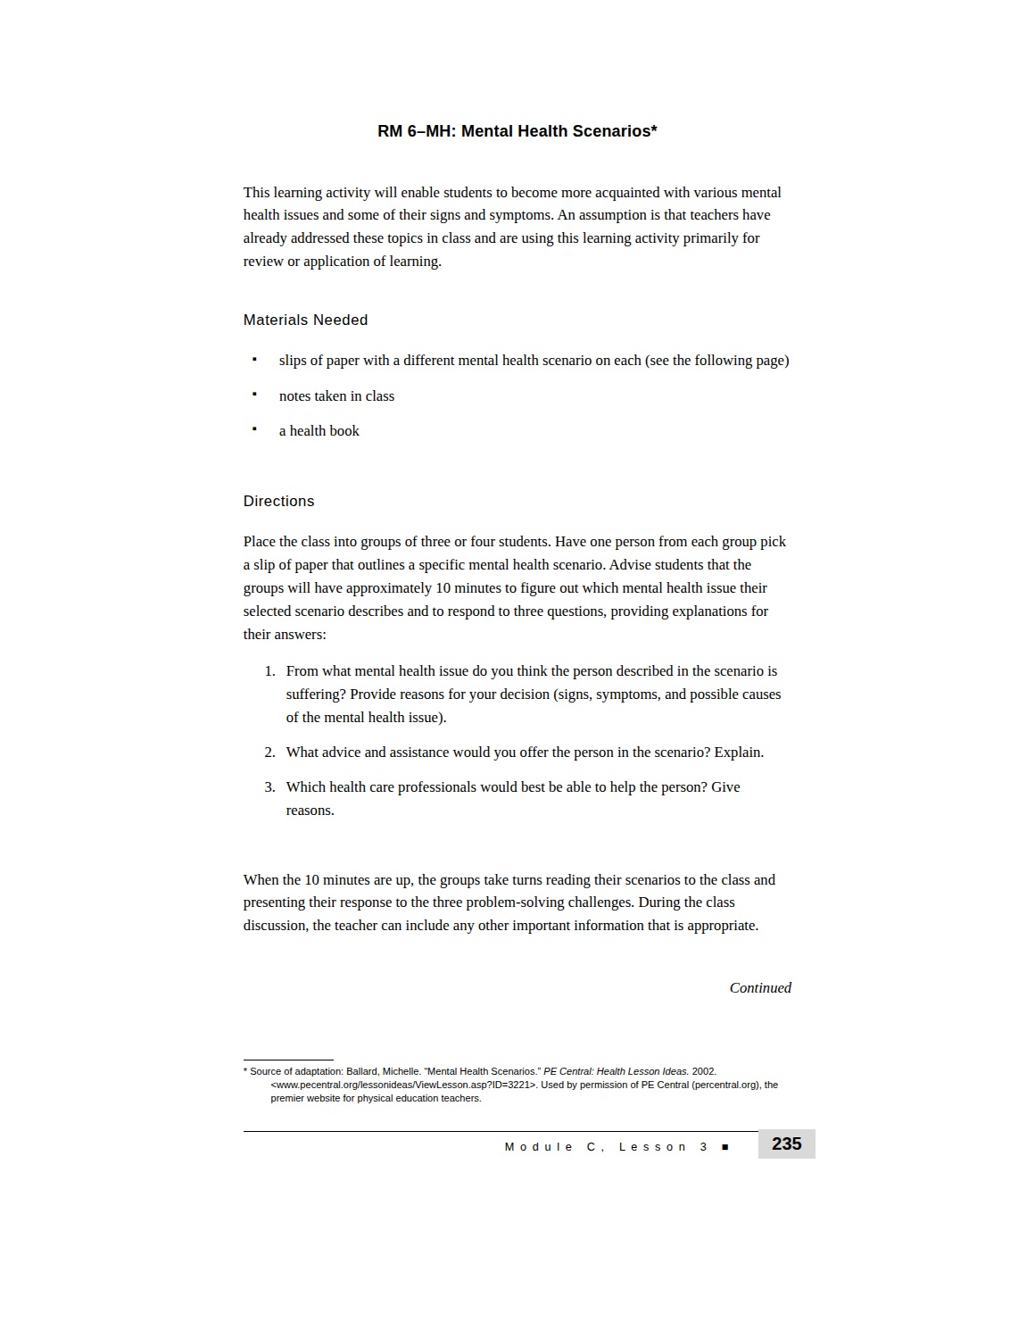RM 6–MH: Mental Health Scenarios*
This learning activity will enable students to become more acquainted with various mental health issues and some of their signs and symptoms. An assumption is that teachers have already addressed these topics in class and are using this learning activity primarily for review or application of learning.
Materials Needed
slips of paper with a different mental health scenario on each (see the following page)
notes taken in class
a health book
Directions
Place the class into groups of three or four students. Have one person from each group pick a slip of paper that outlines a specific mental health scenario. Advise students that the groups will have approximately 10 minutes to figure out which mental health issue their selected scenario describes and to respond to three questions, providing explanations for their answers:
From what mental health issue do you think the person described in the scenario is suffering? Provide reasons for your decision (signs, symptoms, and possible causes of the mental health issue).
What advice and assistance would you offer the person in the scenario? Explain.
Which health care professionals would best be able to help the person? Give reasons.
When the 10 minutes are up, the groups take turns reading their scenarios to the class and presenting their response to the three problem-solving challenges. During the class discussion, the teacher can include any other important information that is appropriate.
Continued
* Source of adaptation: Ballard, Michelle. “Mental Health Scenarios.” PE Central: Health Lesson Ideas. 2002.
<www.pecentral.org/lessonideas/ViewLesson.asp?ID=3221>. Used by permission of PE Central (percentral.org), the
premier website for physical education teachers.
M o d u l e C , L e s s o n 3 ■ 235